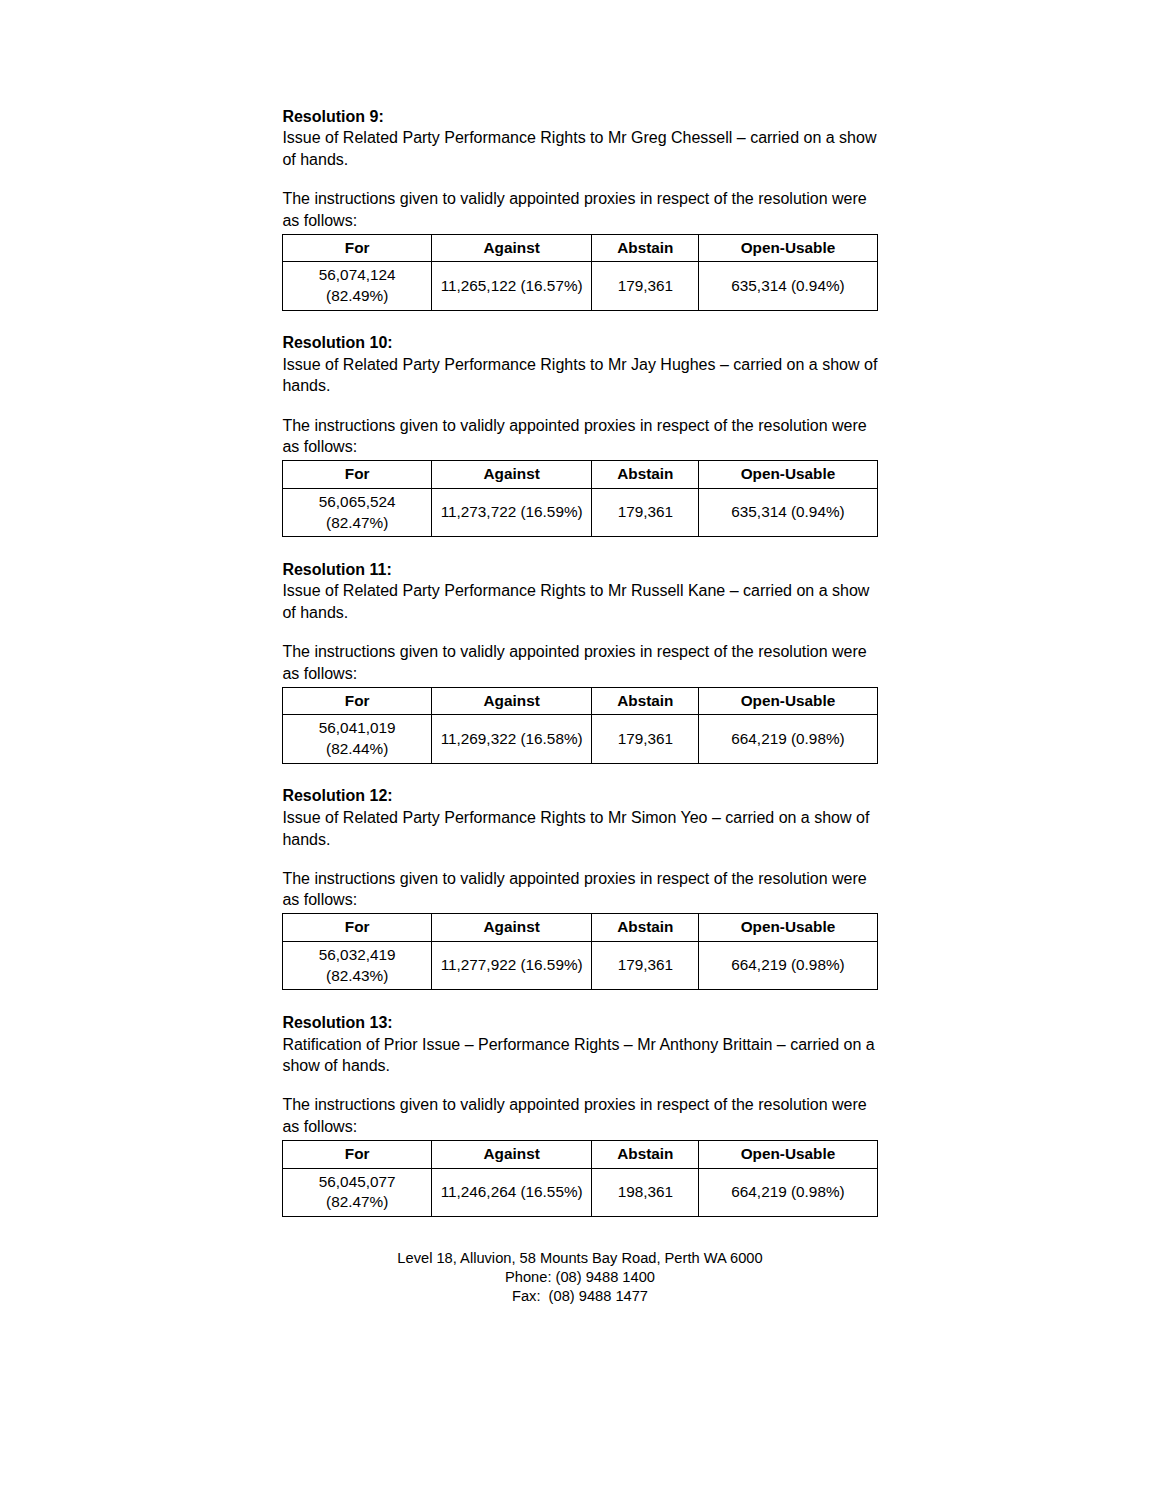Resolution 9:
Issue of Related Party Performance Rights to Mr Greg Chessell – carried on a show of hands.
The instructions given to validly appointed proxies in respect of the resolution were as follows:
| For | Against | Abstain | Open-Usable |
| --- | --- | --- | --- |
| 56,074,124 (82.49%) | 11,265,122 (16.57%) | 179,361 | 635,314 (0.94%) |
Resolution 10:
Issue of Related Party Performance Rights to Mr Jay Hughes – carried on a show of hands.
The instructions given to validly appointed proxies in respect of the resolution were as follows:
| For | Against | Abstain | Open-Usable |
| --- | --- | --- | --- |
| 56,065,524 (82.47%) | 11,273,722 (16.59%) | 179,361 | 635,314 (0.94%) |
Resolution 11:
Issue of Related Party Performance Rights to Mr Russell Kane – carried on a show of hands.
The instructions given to validly appointed proxies in respect of the resolution were as follows:
| For | Against | Abstain | Open-Usable |
| --- | --- | --- | --- |
| 56,041,019 (82.44%) | 11,269,322 (16.58%) | 179,361 | 664,219 (0.98%) |
Resolution 12:
Issue of Related Party Performance Rights to Mr Simon Yeo – carried on a show of hands.
The instructions given to validly appointed proxies in respect of the resolution were as follows:
| For | Against | Abstain | Open-Usable |
| --- | --- | --- | --- |
| 56,032,419 (82.43%) | 11,277,922 (16.59%) | 179,361 | 664,219 (0.98%) |
Resolution 13:
Ratification of Prior Issue – Performance Rights – Mr Anthony Brittain – carried on a show of hands.
The instructions given to validly appointed proxies in respect of the resolution were as follows:
| For | Against | Abstain | Open-Usable |
| --- | --- | --- | --- |
| 56,045,077 (82.47%) | 11,246,264 (16.55%) | 198,361 | 664,219 (0.98%) |
Level 18, Alluvion, 58 Mounts Bay Road, Perth WA 6000
Phone: (08) 9488 1400
Fax: (08) 9488 1477